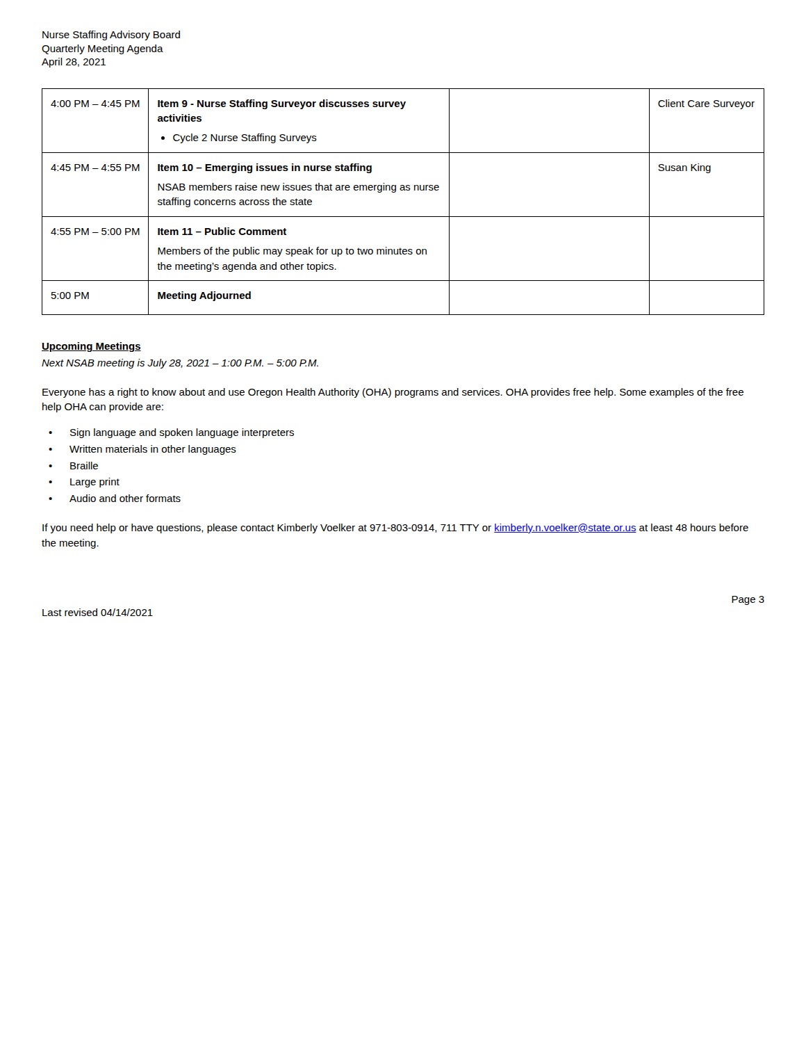Nurse Staffing Advisory Board
Quarterly Meeting Agenda
April 28, 2021
| 4:00 PM – 4:45 PM | Item 9 - Nurse Staffing Surveyor discusses survey activities Cycle 2 Nurse Staffing Surveys | | Client Care Surveyor |
| 4:45 PM – 4:55 PM | Item 10 – Emerging issues in nurse staffing NSAB members raise new issues that are emerging as nurse staffing concerns across the state | | Susan King |
| 4:55 PM – 5:00 PM | Item 11 – Public Comment Members of the public may speak for up to two minutes on the meeting’s agenda and other topics. | | |
| 5:00 PM | Meeting Adjourned | | |
Upcoming Meetings
Next NSAB meeting is July 28, 2021 – 1:00 P.M. – 5:00 P.M.
Everyone has a right to know about and use Oregon Health Authority (OHA) programs and services. OHA provides free help. Some examples of the free help OHA can provide are:
Sign language and spoken language interpreters
Written materials in other languages
Braille
Large print
Audio and other formats
If you need help or have questions, please contact Kimberly Voelker at 971-803-0914, 711 TTY or kimberly.n.voelker@state.or.us at least 48 hours before the meeting.
Page 3
Last revised 04/14/2021